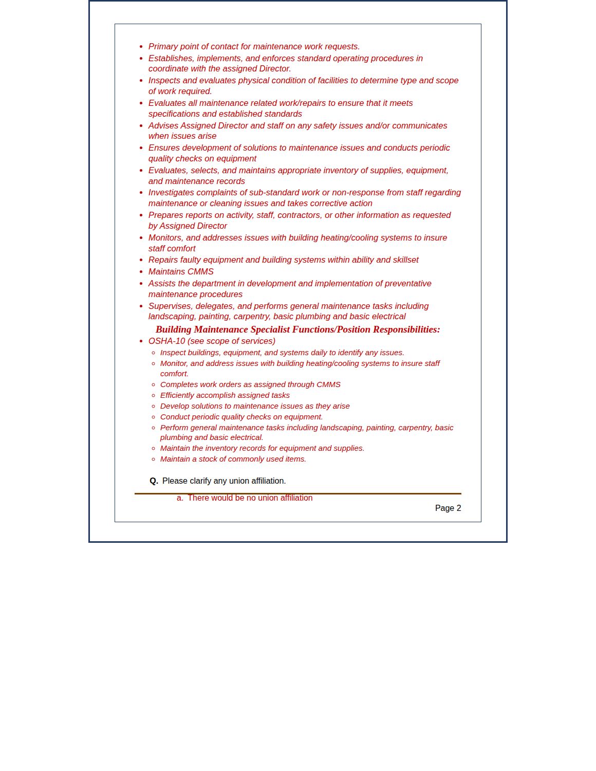Primary point of contact for maintenance work requests.
Establishes, implements, and enforces standard operating procedures in coordinate with the assigned Director.
Inspects and evaluates physical condition of facilities to determine type and scope of work required.
Evaluates all maintenance related work/repairs to ensure that it meets specifications and established standards
Advises Assigned Director and staff on any safety issues and/or communicates when issues arise
Ensures development of solutions to maintenance issues and conducts periodic quality checks on equipment
Evaluates, selects, and maintains appropriate inventory of supplies, equipment, and maintenance records
Investigates complaints of sub-standard work or non-response from staff regarding maintenance or cleaning issues and takes corrective action
Prepares reports on activity, staff, contractors, or other information as requested by Assigned Director
Monitors, and addresses issues with building heating/cooling systems to insure staff comfort
Repairs faulty equipment and building systems within ability and skillset
Maintains CMMS
Assists the department in development and implementation of preventative maintenance procedures
Supervises, delegates, and performs general maintenance tasks including landscaping, painting, carpentry, basic plumbing and basic electrical
Building Maintenance Specialist Functions/Position Responsibilities:
OSHA-10 (see scope of services)
Inspect buildings, equipment, and systems daily to identify any issues.
Monitor, and address issues with building heating/cooling systems to insure staff comfort.
Completes work orders as assigned through CMMS
Efficiently accomplish assigned tasks
Develop solutions to maintenance issues as they arise
Conduct periodic quality checks on equipment.
Perform general maintenance tasks including landscaping, painting, carpentry, basic plumbing and basic electrical.
Maintain the inventory records for equipment and supplies.
Maintain a stock of commonly used items.
Q. Please clarify any union affiliation.
a. There would be no union affiliation
Page 2